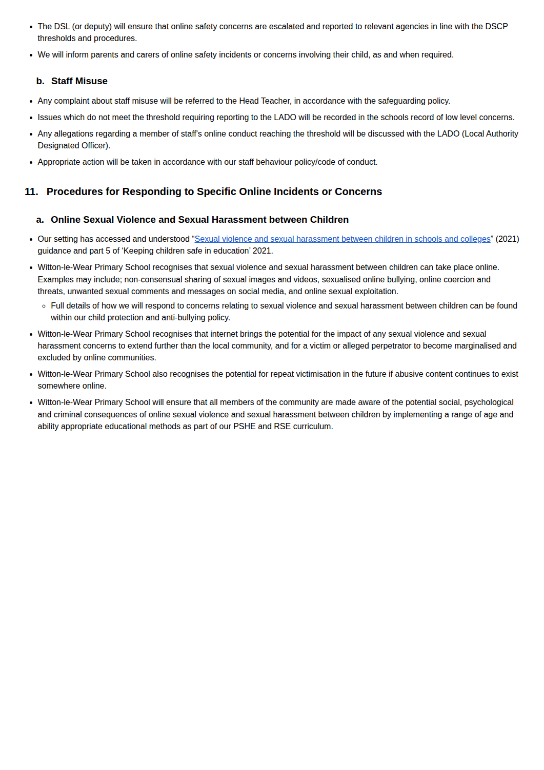The DSL (or deputy) will ensure that online safety concerns are escalated and reported to relevant agencies in line with the DSCP thresholds and procedures.
We will inform parents and carers of online safety incidents or concerns involving their child, as and when required.
b. Staff Misuse
Any complaint about staff misuse will be referred to the Head Teacher, in accordance with the safeguarding policy.
Issues which do not meet the threshold requiring reporting to the LADO will be recorded in the schools record of low level concerns.
Any allegations regarding a member of staff's online conduct reaching the threshold will be discussed with the LADO (Local Authority Designated Officer).
Appropriate action will be taken in accordance with our staff behaviour policy/code of conduct.
11. Procedures for Responding to Specific Online Incidents or Concerns
a. Online Sexual Violence and Sexual Harassment between Children
Our setting has accessed and understood “Sexual violence and sexual harassment between children in schools and colleges” (2021) guidance and part 5 of ‘Keeping children safe in education’ 2021.
Witton-le-Wear Primary School recognises that sexual violence and sexual harassment between children can take place online. Examples may include; non-consensual sharing of sexual images and videos, sexualised online bullying, online coercion and threats, unwanted sexual comments and messages on social media, and online sexual exploitation.
Full details of how we will respond to concerns relating to sexual violence and sexual harassment between children can be found within our child protection and anti-bullying policy.
Witton-le-Wear Primary School recognises that internet brings the potential for the impact of any sexual violence and sexual harassment concerns to extend further than the local community, and for a victim or alleged perpetrator to become marginalised and excluded by online communities.
Witton-le-Wear Primary School also recognises the potential for repeat victimisation in the future if abusive content continues to exist somewhere online.
Witton-le-Wear Primary School will ensure that all members of the community are made aware of the potential social, psychological and criminal consequences of online sexual violence and sexual harassment between children by implementing a range of age and ability appropriate educational methods as part of our PSHE and RSE curriculum.